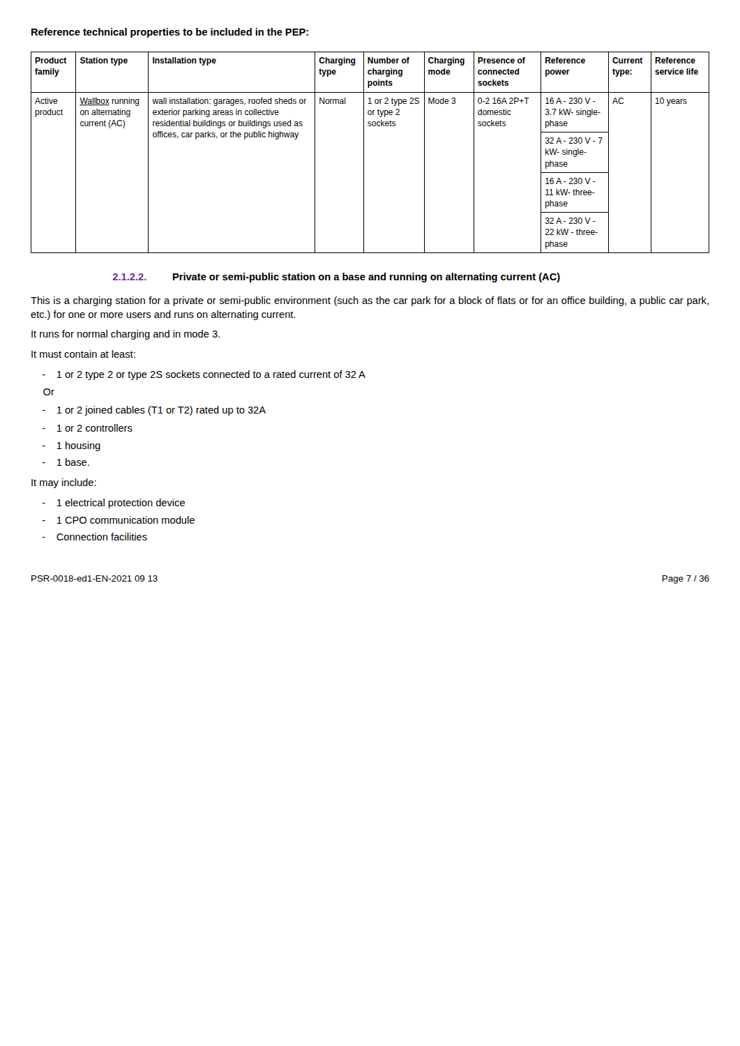Reference technical properties to be included in the PEP:
| Product family | Station type | Installation type | Charging type | Number of charging points | Charging mode | Presence of connected sockets | Reference power | Current type: | Reference service life |
| --- | --- | --- | --- | --- | --- | --- | --- | --- | --- |
| Active product | Wallbox running on alternating current (AC) | wall installation: garages, roofed sheds or exterior parking areas in collective residential buildings or buildings used as offices, car parks, or the public highway | Normal | 1 or 2 type 2S or type 2 sockets | Mode 3 | 0-2 16A 2P+T domestic sockets | 16 A - 230 V - 3.7 kW- single-phase | AC | 10 years |
| 32 A - 230 V - 7 kW- single-phase |
| 16 A - 230 V - 11 kW- three-phase |
| 32 A - 230 V - 22 kW - three-phase |
2.1.2.2. Private or semi-public station on a base and running on alternating current (AC)
This is a charging station for a private or semi-public environment (such as the car park for a block of flats or for an office building, a public car park, etc.) for one or more users and runs on alternating current.
It runs for normal charging and in mode 3.
It must contain at least:
1 or 2 type 2 or type 2S sockets connected to a rated current of 32 A
Or
1 or 2 joined cables (T1 or T2) rated up to 32A
1 or 2 controllers
1 housing
1 base.
It may include:
1 electrical protection device
1 CPO communication module
Connection facilities
PSR-0018-ed1-EN-2021 09 13 Page 7 / 36